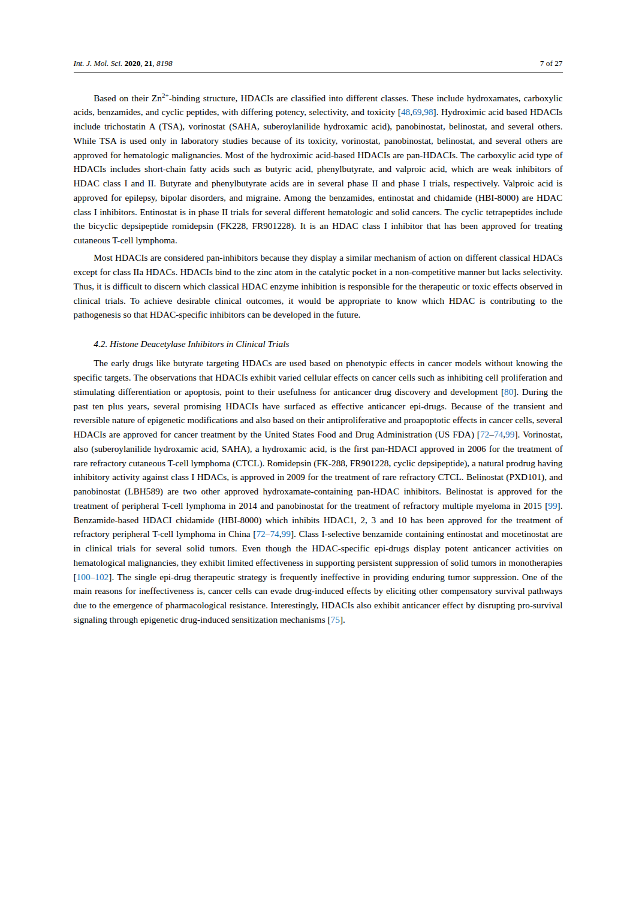Int. J. Mol. Sci. 2020, 21, 8198 7 of 27
Based on their Zn2+-binding structure, HDACIs are classified into different classes. These include hydroxamates, carboxylic acids, benzamides, and cyclic peptides, with differing potency, selectivity, and toxicity [48,69,98]. Hydroximic acid based HDACIs include trichostatin A (TSA), vorinostat (SAHA, suberoylanilide hydroxamic acid), panobinostat, belinostat, and several others. While TSA is used only in laboratory studies because of its toxicity, vorinostat, panobinostat, belinostat, and several others are approved for hematologic malignancies. Most of the hydroximic acid-based HDACIs are pan-HDACIs. The carboxylic acid type of HDACIs includes short-chain fatty acids such as butyric acid, phenylbutyrate, and valproic acid, which are weak inhibitors of HDAC class I and II. Butyrate and phenylbutyrate acids are in several phase II and phase I trials, respectively. Valproic acid is approved for epilepsy, bipolar disorders, and migraine. Among the benzamides, entinostat and chidamide (HBI-8000) are HDAC class I inhibitors. Entinostat is in phase II trials for several different hematologic and solid cancers. The cyclic tetrapeptides include the bicyclic depsipeptide romidepsin (FK228, FR901228). It is an HDAC class I inhibitor that has been approved for treating cutaneous T-cell lymphoma.
Most HDACIs are considered pan-inhibitors because they display a similar mechanism of action on different classical HDACs except for class IIa HDACs. HDACIs bind to the zinc atom in the catalytic pocket in a non-competitive manner but lacks selectivity. Thus, it is difficult to discern which classical HDAC enzyme inhibition is responsible for the therapeutic or toxic effects observed in clinical trials. To achieve desirable clinical outcomes, it would be appropriate to know which HDAC is contributing to the pathogenesis so that HDAC-specific inhibitors can be developed in the future.
4.2. Histone Deacetylase Inhibitors in Clinical Trials
The early drugs like butyrate targeting HDACs are used based on phenotypic effects in cancer models without knowing the specific targets. The observations that HDACIs exhibit varied cellular effects on cancer cells such as inhibiting cell proliferation and stimulating differentiation or apoptosis, point to their usefulness for anticancer drug discovery and development [80]. During the past ten plus years, several promising HDACIs have surfaced as effective anticancer epi-drugs. Because of the transient and reversible nature of epigenetic modifications and also based on their antiproliferative and proapoptotic effects in cancer cells, several HDACIs are approved for cancer treatment by the United States Food and Drug Administration (US FDA) [72–74,99]. Vorinostat, also (suberoylanilide hydroxamic acid, SAHA), a hydroxamic acid, is the first pan-HDACI approved in 2006 for the treatment of rare refractory cutaneous T-cell lymphoma (CTCL). Romidepsin (FK-288, FR901228, cyclic depsipeptide), a natural prodrug having inhibitory activity against class I HDACs, is approved in 2009 for the treatment of rare refractory CTCL. Belinostat (PXD101), and panobinostat (LBH589) are two other approved hydroxamate-containing pan-HDAC inhibitors. Belinostat is approved for the treatment of peripheral T-cell lymphoma in 2014 and panobinostat for the treatment of refractory multiple myeloma in 2015 [99]. Benzamide-based HDACI chidamide (HBI-8000) which inhibits HDAC1, 2, 3 and 10 has been approved for the treatment of refractory peripheral T-cell lymphoma in China [72–74,99]. Class I-selective benzamide containing entinostat and mocetinostat are in clinical trials for several solid tumors. Even though the HDAC-specific epi-drugs display potent anticancer activities on hematological malignancies, they exhibit limited effectiveness in supporting persistent suppression of solid tumors in monotherapies [100–102]. The single epi-drug therapeutic strategy is frequently ineffective in providing enduring tumor suppression. One of the main reasons for ineffectiveness is, cancer cells can evade drug-induced effects by eliciting other compensatory survival pathways due to the emergence of pharmacological resistance. Interestingly, HDACIs also exhibit anticancer effect by disrupting pro-survival signaling through epigenetic drug-induced sensitization mechanisms [75].